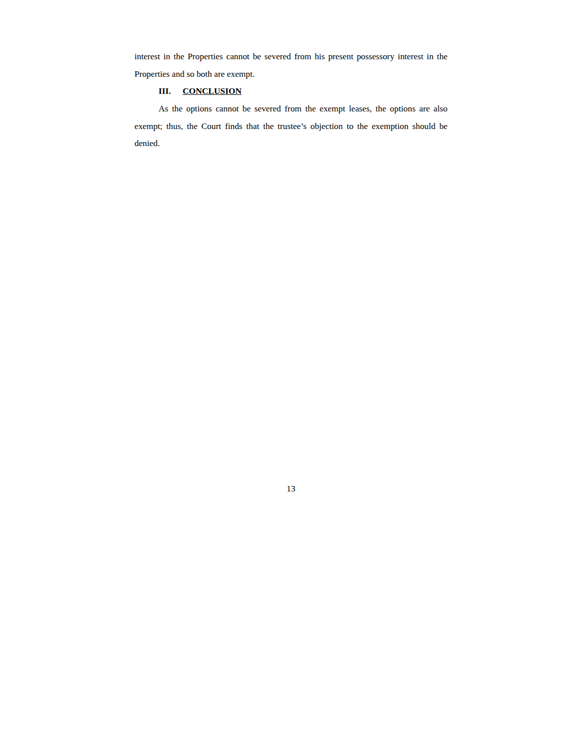interest in the Properties cannot be severed from his present possessory interest in the Properties and so both are exempt.
III. CONCLUSION
As the options cannot be severed from the exempt leases, the options are also exempt; thus, the Court finds that the trustee’s objection to the exemption should be denied.
13